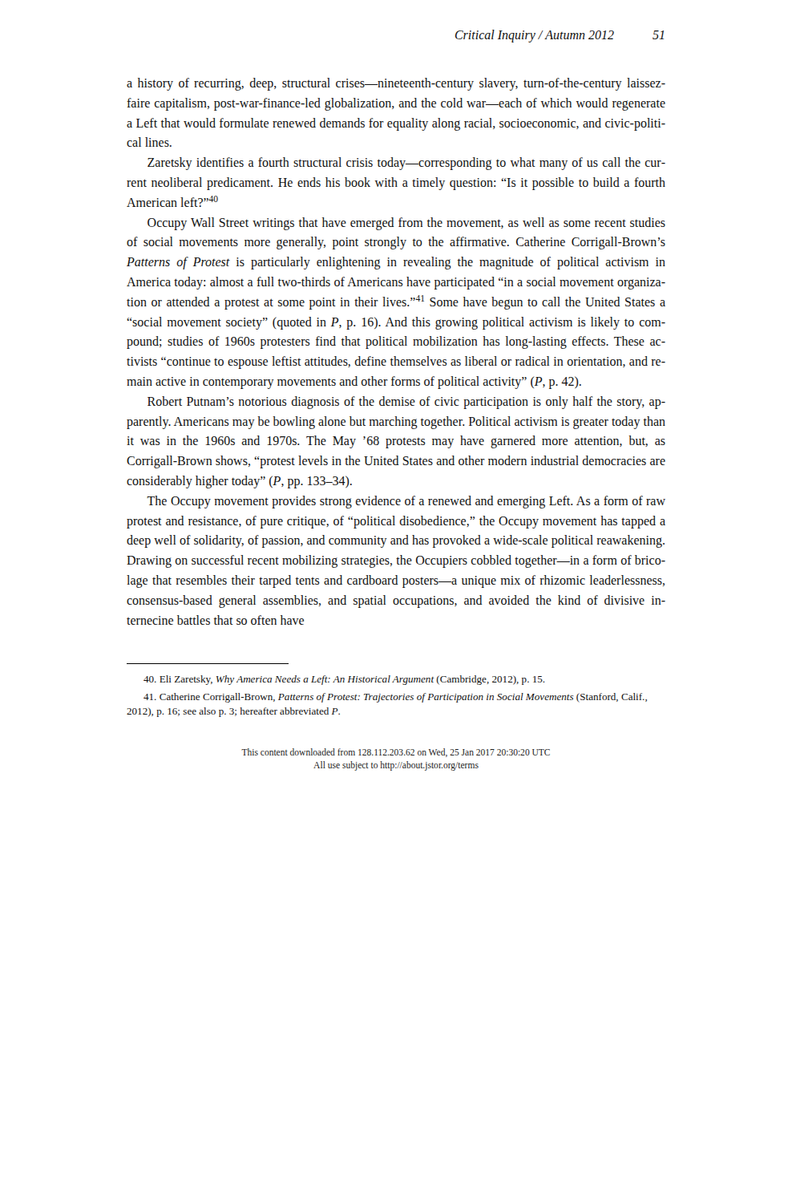Critical Inquiry / Autumn 2012 51
a history of recurring, deep, structural crises—nineteenth-century slavery, turn-of-the-century laissez-faire capitalism, post-war-finance-led globalization, and the cold war—each of which would regenerate a Left that would formulate renewed demands for equality along racial, socioeconomic, and civic-political lines.
Zaretsky identifies a fourth structural crisis today—corresponding to what many of us call the current neoliberal predicament. He ends his book with a timely question: “Is it possible to build a fourth American left?”40
Occupy Wall Street writings that have emerged from the movement, as well as some recent studies of social movements more generally, point strongly to the affirmative. Catherine Corrigall-Brown’s Patterns of Protest is particularly enlightening in revealing the magnitude of political activism in America today: almost a full two-thirds of Americans have participated “in a social movement organization or attended a protest at some point in their lives.”41 Some have begun to call the United States a “social movement society” (quoted in P, p. 16). And this growing political activism is likely to compound; studies of 1960s protesters find that political mobilization has long-lasting effects. These activists “continue to espouse leftist attitudes, define themselves as liberal or radical in orientation, and remain active in contemporary movements and other forms of political activity” (P, p. 42).
Robert Putnam’s notorious diagnosis of the demise of civic participation is only half the story, apparently. Americans may be bowling alone but marching together. Political activism is greater today than it was in the 1960s and 1970s. The May ’68 protests may have garnered more attention, but, as Corrigall-Brown shows, “protest levels in the United States and other modern industrial democracies are considerably higher today” (P, pp. 133–34).
The Occupy movement provides strong evidence of a renewed and emerging Left. As a form of raw protest and resistance, of pure critique, of “political disobedience,” the Occupy movement has tapped a deep well of solidarity, of passion, and community and has provoked a wide-scale political reawakening. Drawing on successful recent mobilizing strategies, the Occupiers cobbled together—in a form of bricolage that resembles their tarped tents and cardboard posters—a unique mix of rhizomic leaderlessness, consensus-based general assemblies, and spatial occupations, and avoided the kind of divisive internecine battles that so often have
40. Eli Zaretsky, Why America Needs a Left: An Historical Argument (Cambridge, 2012), p. 15.
41. Catherine Corrigall-Brown, Patterns of Protest: Trajectories of Participation in Social Movements (Stanford, Calif., 2012), p. 16; see also p. 3; hereafter abbreviated P.
This content downloaded from 128.112.203.62 on Wed, 25 Jan 2017 20:30:20 UTC
All use subject to http://about.jstor.org/terms